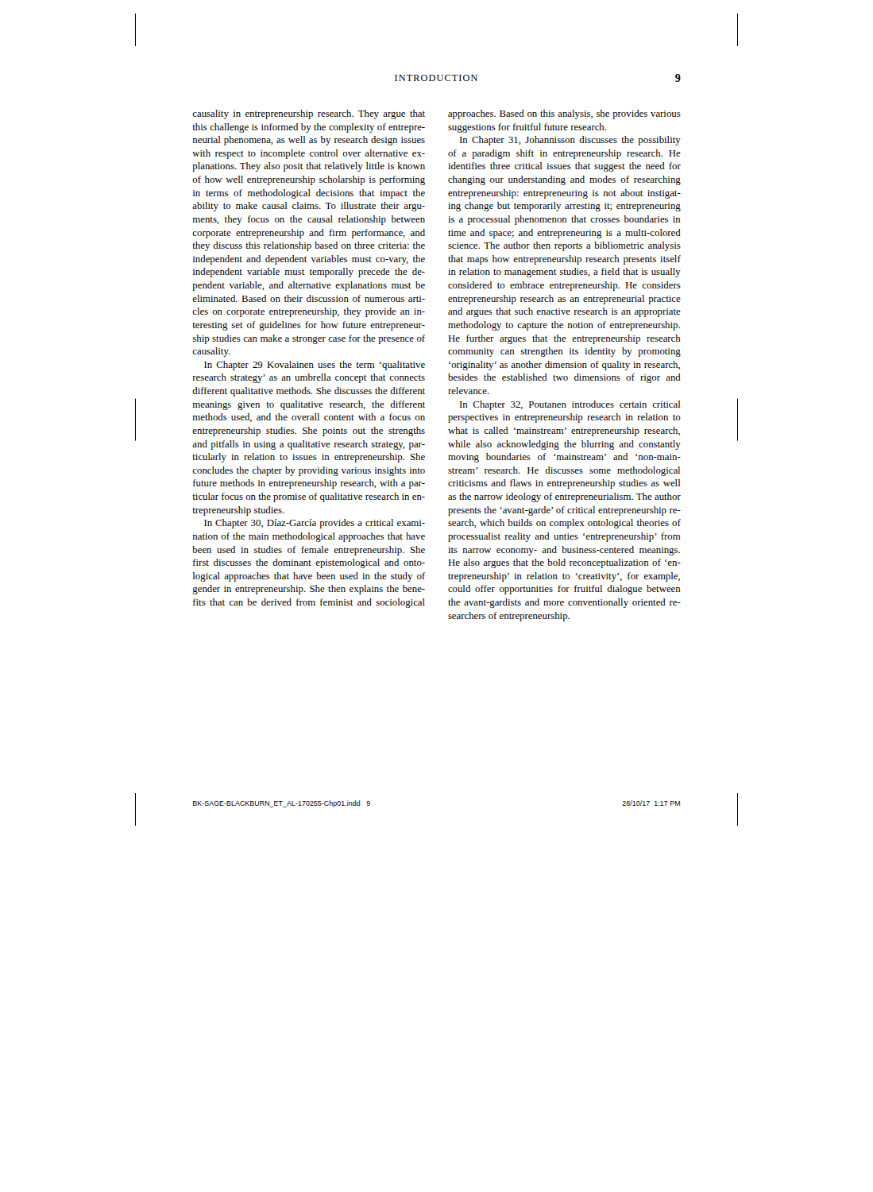Introduction 9
causality in entrepreneurship research. They argue that this challenge is informed by the complexity of entrepreneurial phenomena, as well as by research design issues with respect to incomplete control over alternative explanations. They also posit that relatively little is known of how well entrepreneurship scholarship is performing in terms of methodological decisions that impact the ability to make causal claims. To illustrate their arguments, they focus on the causal relationship between corporate entrepreneurship and firm performance, and they discuss this relationship based on three criteria: the independent and dependent variables must co-vary, the independent variable must temporally precede the dependent variable, and alternative explanations must be eliminated. Based on their discussion of numerous articles on corporate entrepreneurship, they provide an interesting set of guidelines for how future entrepreneurship studies can make a stronger case for the presence of causality.
In Chapter 29 Kovalainen uses the term ‘qualitative research strategy’ as an umbrella concept that connects different qualitative methods. She discusses the different meanings given to qualitative research, the different methods used, and the overall content with a focus on entrepreneurship studies. She points out the strengths and pitfalls in using a qualitative research strategy, particularly in relation to issues in entrepreneurship. She concludes the chapter by providing various insights into future methods in entrepreneurship research, with a particular focus on the promise of qualitative research in entrepreneurship studies.
In Chapter 30, Díaz-García provides a critical examination of the main methodological approaches that have been used in studies of female entrepreneurship. She first discusses the dominant epistemological and ontological approaches that have been used in the study of gender in entrepreneurship. She then explains the benefits that can be derived from feminist and sociological approaches. Based on this analysis, she provides various suggestions for fruitful future research.
In Chapter 31, Johannisson discusses the possibility of a paradigm shift in entrepreneurship research. He identifies three critical issues that suggest the need for changing our understanding and modes of researching entrepreneurship: entrepreneuring is not about instigating change but temporarily arresting it; entrepreneuring is a processual phenomenon that crosses boundaries in time and space; and entrepreneuring is a multi-colored science. The author then reports a bibliometric analysis that maps how entrepreneurship research presents itself in relation to management studies, a field that is usually considered to embrace entrepreneurship. He considers entrepreneurship research as an entrepreneurial practice and argues that such enactive research is an appropriate methodology to capture the notion of entrepreneurship. He further argues that the entrepreneurship research community can strengthen its identity by promoting ‘originality’ as another dimension of quality in research, besides the established two dimensions of rigor and relevance.
In Chapter 32, Poutanen introduces certain critical perspectives in entrepreneurship research in relation to what is called ‘mainstream’ entrepreneurship research, while also acknowledging the blurring and constantly moving boundaries of ‘mainstream’ and ‘non-mainstream’ research. He discusses some methodological criticisms and flaws in entrepreneurship studies as well as the narrow ideology of entrepreneurialism. The author presents the ‘avant-garde’ of critical entrepreneurship research, which builds on complex ontological theories of processualist reality and unties ‘entrepreneurship’ from its narrow economy- and business-centered meanings. He also argues that the bold reconceptualization of ‘entrepreneurship’ in relation to ‘creativity’, for example, could offer opportunities for fruitful dialogue between the avant-gardists and more conventionally oriented researchers of entrepreneurship.
BK-SAGE-BLACKBURN_ET_AL-170255-Chp01.indd 9 28/10/17 1:17 PM